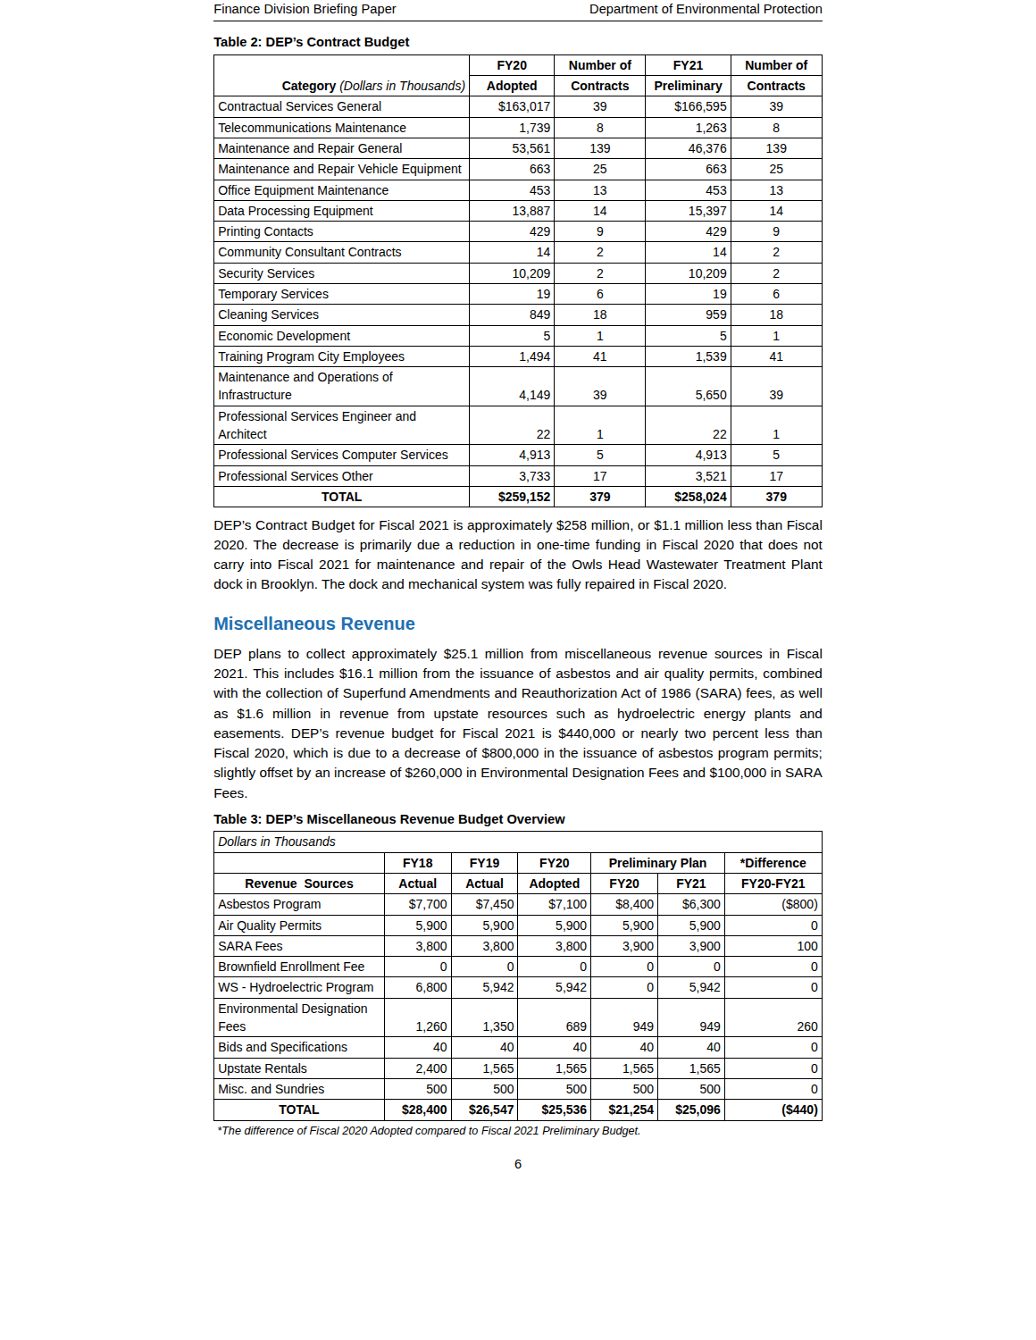Finance Division Briefing Paper Department of Environmental Protection
Table 2: DEP’s Contract Budget
| Category (Dollars in Thousands) | FY20 | Number of | FY21 | Number of |
| --- | --- | --- | --- | --- |
| Adopted | Contracts | Preliminary | Contracts |
| Contractual Services General | $163,017 | 39 | $166,595 | 39 |
| Telecommunications Maintenance | 1,739 | 8 | 1,263 | 8 |
| Maintenance and Repair General | 53,561 | 139 | 46,376 | 139 |
| Maintenance and Repair Vehicle Equipment | 663 | 25 | 663 | 25 |
| Office Equipment Maintenance | 453 | 13 | 453 | 13 |
| Data Processing Equipment | 13,887 | 14 | 15,397 | 14 |
| Printing Contacts | 429 | 9 | 429 | 9 |
| Community Consultant Contracts | 14 | 2 | 14 | 2 |
| Security Services | 10,209 | 2 | 10,209 | 2 |
| Temporary Services | 19 | 6 | 19 | 6 |
| Cleaning Services | 849 | 18 | 959 | 18 |
| Economic Development | 5 | 1 | 5 | 1 |
| Training Program City Employees | 1,494 | 41 | 1,539 | 41 |
| Maintenance and Operations of Infrastructure | 4,149 | 39 | 5,650 | 39 |
| Professional Services Engineer and Architect | 22 | 1 | 22 | 1 |
| Professional Services Computer Services | 4,913 | 5 | 4,913 | 5 |
| Professional Services Other | 3,733 | 17 | 3,521 | 17 |
| TOTAL | $259,152 | 379 | $258,024 | 379 |
DEP’s Contract Budget for Fiscal 2021 is approximately $258 million, or $1.1 million less than Fiscal 2020. The decrease is primarily due a reduction in one-time funding in Fiscal 2020 that does not carry into Fiscal 2021 for maintenance and repair of the Owls Head Wastewater Treatment Plant dock in Brooklyn. The dock and mechanical system was fully repaired in Fiscal 2020.
Miscellaneous Revenue
DEP plans to collect approximately $25.1 million from miscellaneous revenue sources in Fiscal 2021. This includes $16.1 million from the issuance of asbestos and air quality permits, combined with the collection of Superfund Amendments and Reauthorization Act of 1986 (SARA) fees, as well as $1.6 million in revenue from upstate resources such as hydroelectric energy plants and easements. DEP’s revenue budget for Fiscal 2021 is $440,000 or nearly two percent less than Fiscal 2020, which is due to a decrease of $800,000 in the issuance of asbestos program permits; slightly offset by an increase of $260,000 in Environmental Designation Fees and $100,000 in SARA Fees.
Table 3: DEP’s Miscellaneous Revenue Budget Overview
| Dollars in Thousands |
| --- |
| | FY18 | FY19 | FY20 | Preliminary Plan | *Difference |
| Revenue Sources | Actual | Actual | Adopted | FY20 | FY21 | FY20-FY21 |
| Asbestos Program | $7,700 | $7,450 | $7,100 | $8,400 | $6,300 | ($800) |
| Air Quality Permits | 5,900 | 5,900 | 5,900 | 5,900 | 5,900 | 0 |
| SARA Fees | 3,800 | 3,800 | 3,800 | 3,900 | 3,900 | 100 |
| Brownfield Enrollment Fee | 0 | 0 | 0 | 0 | 0 | 0 |
| WS - Hydroelectric Program | 6,800 | 5,942 | 5,942 | 0 | 5,942 | 0 |
| Environmental Designation Fees | 1,260 | 1,350 | 689 | 949 | 949 | 260 |
| Bids and Specifications | 40 | 40 | 40 | 40 | 40 | 0 |
| Upstate Rentals | 2,400 | 1,565 | 1,565 | 1,565 | 1,565 | 0 |
| Misc. and Sundries | 500 | 500 | 500 | 500 | 500 | 0 |
| TOTAL | $28,400 | $26,547 | $25,536 | $21,254 | $25,096 | ($440) |
*The difference of Fiscal 2020 Adopted compared to Fiscal 2021 Preliminary Budget.
6